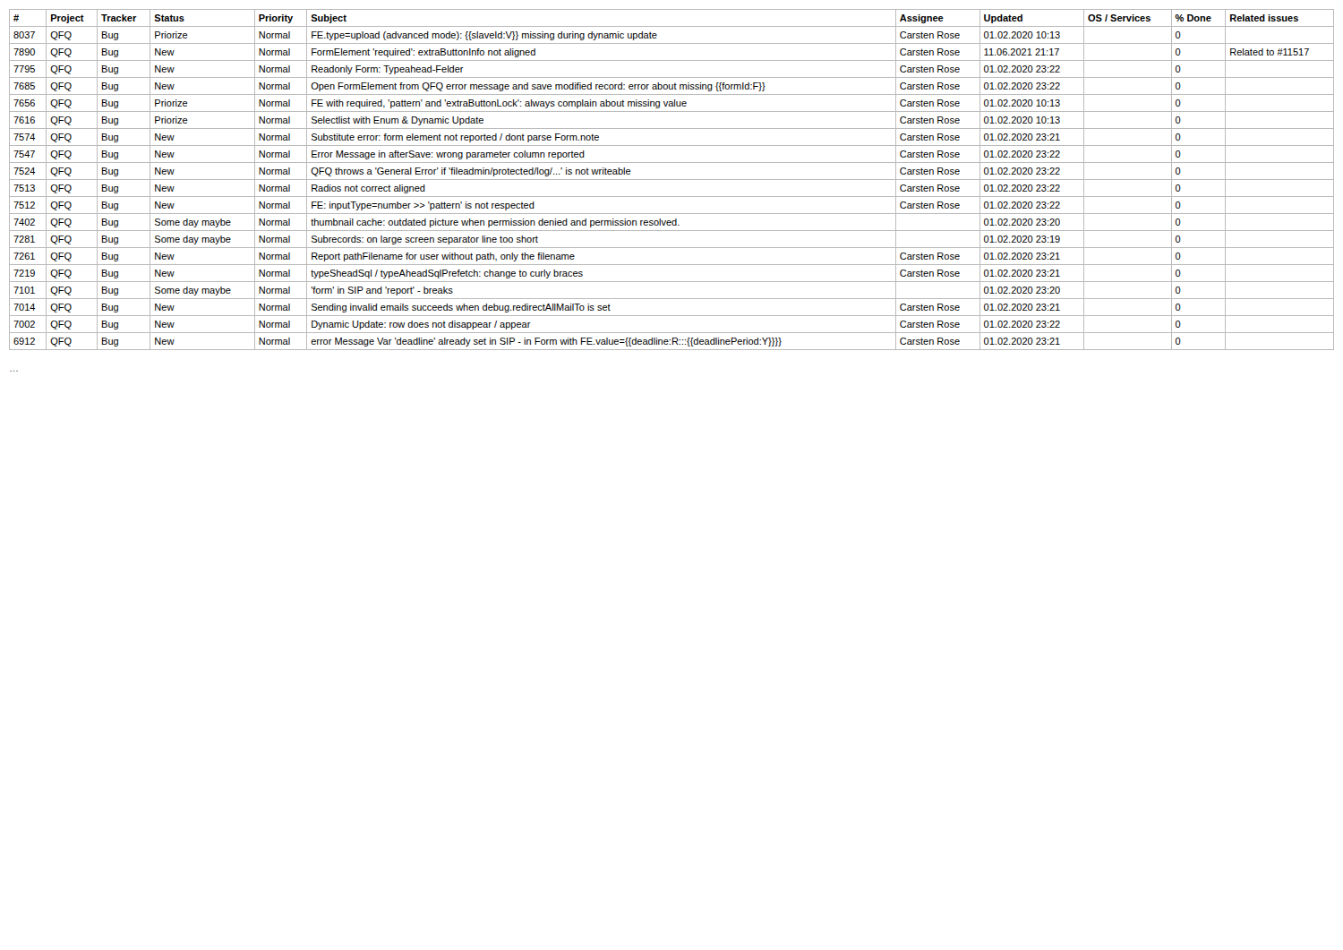| # | Project | Tracker | Status | Priority | Subject | Assignee | Updated | OS / Services | % Done | Related issues |
| --- | --- | --- | --- | --- | --- | --- | --- | --- | --- | --- |
| 8037 | QFQ | Bug | Priorize | Normal | FE.type=upload (advanced mode): {{slaveId:V}} missing during dynamic update | Carsten Rose | 01.02.2020 10:13 | | 0 | |
| 7890 | QFQ | Bug | New | Normal | FormElement 'required': extraButtonInfo not aligned | Carsten Rose | 11.06.2021 21:17 | | 0 | Related to #11517 |
| 7795 | QFQ | Bug | New | Normal | Readonly Form: Typeahead-Felder | Carsten Rose | 01.02.2020 23:22 | | 0 | |
| 7685 | QFQ | Bug | New | Normal | Open FormElement from QFQ error message and save modified record: error about missing {{formId:F}} | Carsten Rose | 01.02.2020 23:22 | | 0 | |
| 7656 | QFQ | Bug | Priorize | Normal | FE with required, 'pattern' and 'extraButtonLock': always complain about missing value | Carsten Rose | 01.02.2020 10:13 | | 0 | |
| 7616 | QFQ | Bug | Priorize | Normal | Selectlist with Enum & Dynamic Update | Carsten Rose | 01.02.2020 10:13 | | 0 | |
| 7574 | QFQ | Bug | New | Normal | Substitute error: form element not reported / dont parse Form.note | Carsten Rose | 01.02.2020 23:21 | | 0 | |
| 7547 | QFQ | Bug | New | Normal | Error Message in afterSave: wrong parameter column reported | Carsten Rose | 01.02.2020 23:22 | | 0 | |
| 7524 | QFQ | Bug | New | Normal | QFQ throws a 'General Error' if 'fileadmin/protected/log/...' is not writeable | Carsten Rose | 01.02.2020 23:22 | | 0 | |
| 7513 | QFQ | Bug | New | Normal | Radios not correct aligned | Carsten Rose | 01.02.2020 23:22 | | 0 | |
| 7512 | QFQ | Bug | New | Normal | FE: inputType=number >> 'pattern' is not respected | Carsten Rose | 01.02.2020 23:22 | | 0 | |
| 7402 | QFQ | Bug | Some day maybe | Normal | thumbnail cache: outdated picture when permission denied and permission resolved. | | 01.02.2020 23:20 | | 0 | |
| 7281 | QFQ | Bug | Some day maybe | Normal | Subrecords: on large screen separator line too short | | 01.02.2020 23:19 | | 0 | |
| 7261 | QFQ | Bug | New | Normal | Report pathFilename for user without path, only the filename | Carsten Rose | 01.02.2020 23:21 | | 0 | |
| 7219 | QFQ | Bug | New | Normal | typeSheadSql / typeAheadSqlPrefetch: change to curly braces | Carsten Rose | 01.02.2020 23:21 | | 0 | |
| 7101 | QFQ | Bug | Some day maybe | Normal | 'form' in SIP and 'report' - breaks | | 01.02.2020 23:20 | | 0 | |
| 7014 | QFQ | Bug | New | Normal | Sending invalid emails succeeds when debug.redirectAllMailTo is set | Carsten Rose | 01.02.2020 23:21 | | 0 | |
| 7002 | QFQ | Bug | New | Normal | Dynamic Update: row does not disappear / appear | Carsten Rose | 01.02.2020 23:22 | | 0 | |
| 6912 | QFQ | Bug | New | Normal | error Message Var 'deadline' already set in SIP - in Form with FE.value={{deadline:R:::{{deadlinePeriod:Y}}}} | Carsten Rose | 01.02.2020 23:21 | | 0 | |
…